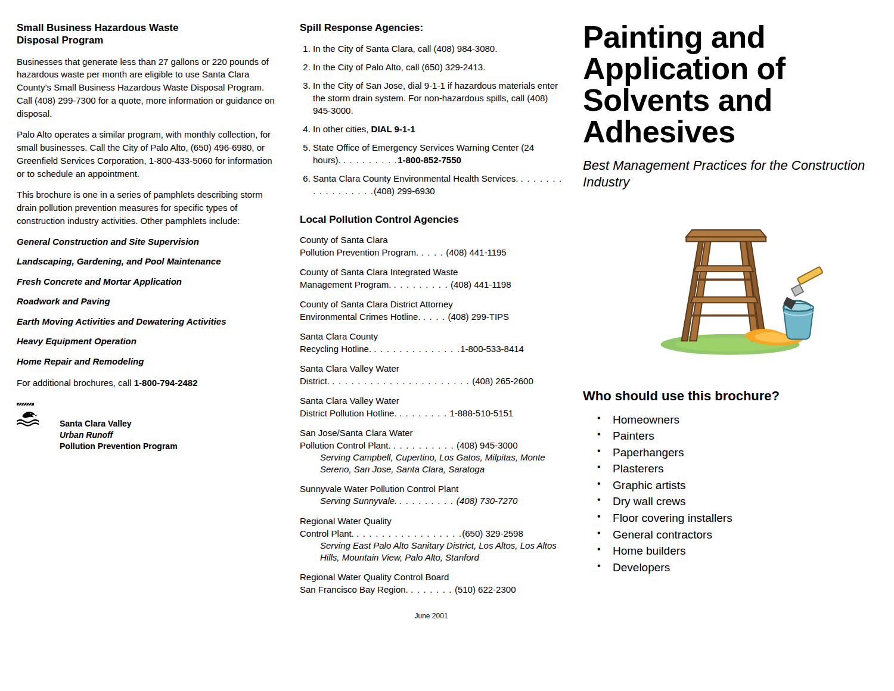Small Business Hazardous Waste
Disposal Program
Businesses that generate less than 27 gallons or 220 pounds of hazardous waste per month are eligible to use Santa Clara County’s Small Business Hazardous Waste Disposal Program. Call (408) 299-7300 for a quote, more information or guidance on disposal.
Palo Alto operates a similar program, with monthly collection, for small businesses. Call the City of Palo Alto, (650) 496-6980, or Greenfield Services Corporation, 1-800-433-5060 for information or to schedule an appointment.
This brochure is one in a series of pamphlets describing storm drain pollution prevention measures for specific types of construction industry activities. Other pamphlets include:
General Construction and Site Supervision
Landscaping, Gardening, and Pool Maintenance
Fresh Concrete and Mortar Application
Roadwork and Paving
Earth Moving Activities and Dewatering Activities
Heavy Equipment Operation
Home Repair and Remodeling
For additional brochures, call 1-800-794-2482
Santa Clara Valley Urban Runoff Pollution Prevention Program logo
Santa Clara Valley
Urban Runoff
Pollution Prevention Program
Spill Response Agencies:
In the City of Santa Clara, call (408) 984-3080.
In the City of Palo Alto, call (650) 329-2413.
In the City of San Jose, dial 9-1-1 if hazardous materials enter the storm drain system. For non-hazardous spills, call (408) 945-3000.
In other cities, DIAL 9-1-1
State Office of Emergency Services Warning Center (24 hours). . . . . . . . . . 1-800-852-7550
Santa Clara County Environmental Health Services. . . . . . . . . . . . . . . . . .(408) 299-6930
Local Pollution Control Agencies
County of Santa Clara Pollution Prevention Program. . . . . (408) 441-1195
County of Santa Clara Integrated Waste Management Program. . . . . . . . . . (408) 441-1198
County of Santa Clara District Attorney Environmental Crimes Hotline. . . . . (408) 299-TIPS
Santa Clara County Recycling Hotline. . . . . . . . . . . . . . . 1-800-533-8414
Santa Clara Valley Water District. . . . . . . . . . . . . . . . . . . . . . . (408) 265-2600
Santa Clara Valley Water District Pollution Hotline. . . . . . . . . 1-888-510-5151
San Jose/Santa Clara Water Pollution Control Plant. . . . . . . . . . . (408) 945-3000 Serving Campbell, Cupertino, Los Gatos, Milpitas, Monte Sereno, San Jose, Santa Clara, Saratoga
Sunnyvale Water Pollution Control Plant Serving Sunnyvale. . . . . . . . . . (408) 730-7270
Regional Water Quality Control Plant. . . . . . . . . . . . . . . . . .(650) 329-2598 Serving East Palo Alto Sanitary District, Los Altos, Los Altos Hills, Mountain View, Palo Alto, Stanford
Regional Water Quality Control Board San Francisco Bay Region. . . . . . . . (510) 622-2300
June 2001
Painting and Application of Solvents and Adhesives
Best Management Practices for the Construction Industry
Step ladder with paint can and spilled paint
Who should use this brochure?
Homeowners
Painters
Paperhangers
Plasterers
Graphic artists
Dry wall crews
Floor covering installers
General contractors
Home builders
Developers